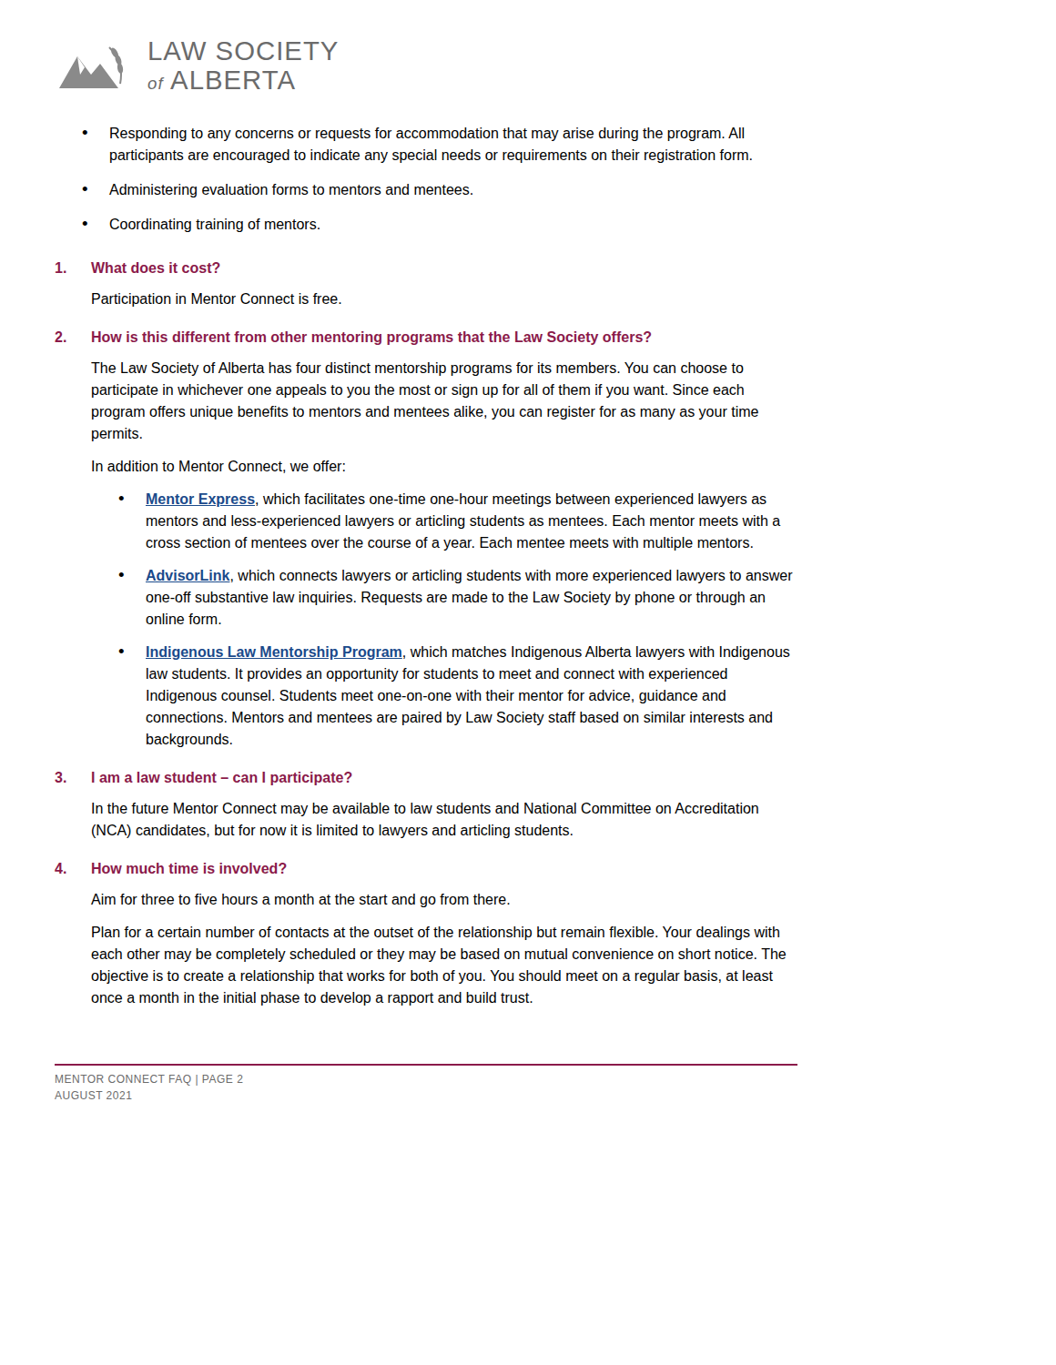LAW SOCIETY
of ALBERTA
Responding to any concerns or requests for accommodation that may arise during the program. All participants are encouraged to indicate any special needs or requirements on their registration form.
Administering evaluation forms to mentors and mentees.
Coordinating training of mentors.
What does it cost?
Participation in Mentor Connect is free.
How is this different from other mentoring programs that the Law Society offers?
The Law Society of Alberta has four distinct mentorship programs for its members. You can choose to participate in whichever one appeals to you the most or sign up for all of them if you want. Since each program offers unique benefits to mentors and mentees alike, you can register for as many as your time permits.
In addition to Mentor Connect, we offer:
Mentor Express, which facilitates one-time one-hour meetings between experienced lawyers as mentors and less-experienced lawyers or articling students as mentees. Each mentor meets with a cross section of mentees over the course of a year. Each mentee meets with multiple mentors.
AdvisorLink, which connects lawyers or articling students with more experienced lawyers to answer one-off substantive law inquiries. Requests are made to the Law Society by phone or through an online form.
Indigenous Law Mentorship Program, which matches Indigenous Alberta lawyers with Indigenous law students. It provides an opportunity for students to meet and connect with experienced Indigenous counsel. Students meet one-on-one with their mentor for advice, guidance and connections. Mentors and mentees are paired by Law Society staff based on similar interests and backgrounds.
I am a law student – can I participate?
In the future Mentor Connect may be available to law students and National Committee on Accreditation (NCA) candidates, but for now it is limited to lawyers and articling students.
How much time is involved?
Aim for three to five hours a month at the start and go from there.
Plan for a certain number of contacts at the outset of the relationship but remain flexible. Your dealings with each other may be completely scheduled or they may be based on mutual convenience on short notice. The objective is to create a relationship that works for both of you. You should meet on a regular basis, at least once a month in the initial phase to develop a rapport and build trust.
MENTOR CONNECT FAQ | PAGE 2
AUGUST 2021